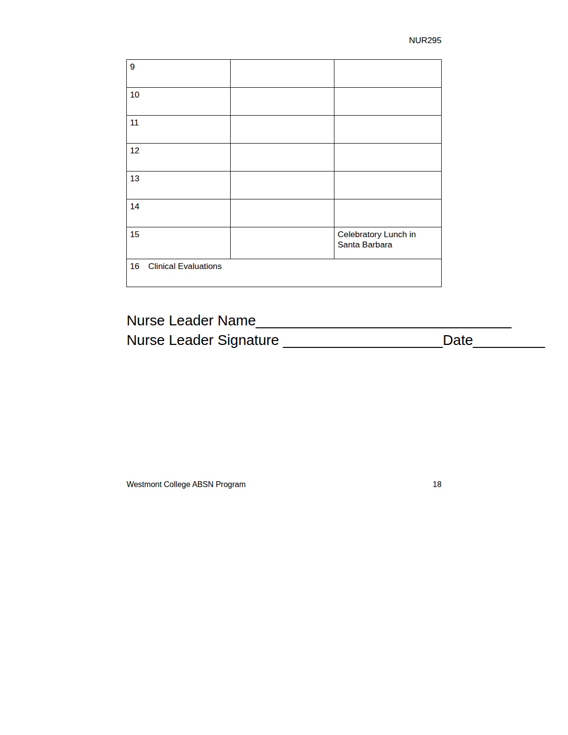NUR295
| 9 | | |
| 10 | | |
| 11 | | |
| 12 | | |
| 13 | | |
| 14 | | |
| 15 | | Celebratory Lunch in Santa Barbara |
| 16 Clinical Evaluations |
Nurse Leader Name________________________________
Nurse Leader Signature ____________________Date_________
Westmont College ABSN Program 18